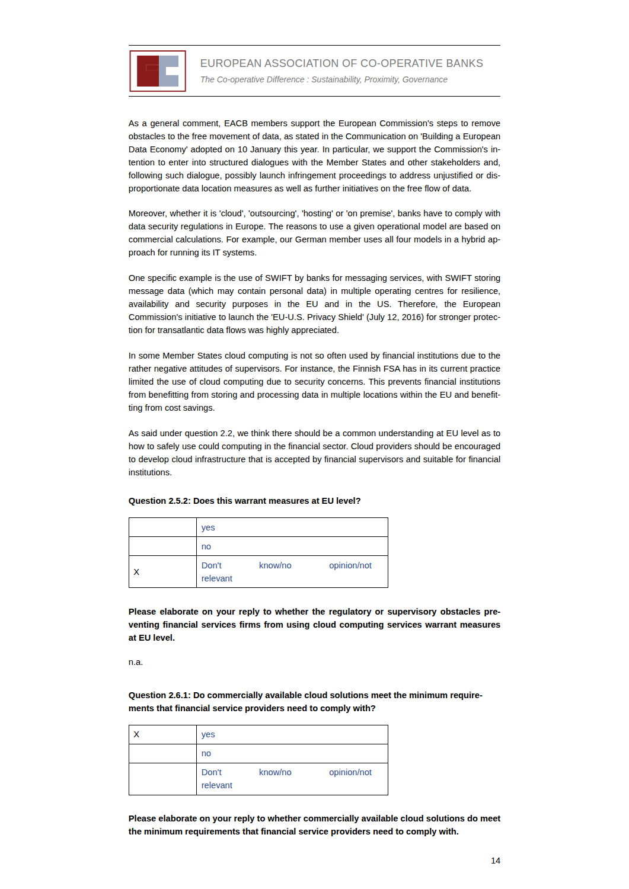EUROPEAN ASSOCIATION OF CO-OPERATIVE BANKS
The Co-operative Difference : Sustainability, Proximity, Governance
As a general comment, EACB members support the European Commission's steps to remove obstacles to the free movement of data, as stated in the Communication on 'Building a European Data Economy' adopted on 10 January this year. In particular, we support the Commission's intention to enter into structured dialogues with the Member States and other stakeholders and, following such dialogue, possibly launch infringement proceedings to address unjustified or disproportionate data location measures as well as further initiatives on the free flow of data.
Moreover, whether it is 'cloud', 'outsourcing', 'hosting' or 'on premise', banks have to comply with data security regulations in Europe. The reasons to use a given operational model are based on commercial calculations. For example, our German member uses all four models in a hybrid approach for running its IT systems.
One specific example is the use of SWIFT by banks for messaging services, with SWIFT storing message data (which may contain personal data) in multiple operating centres for resilience, availability and security purposes in the EU and in the US. Therefore, the European Commission's initiative to launch the 'EU-U.S. Privacy Shield' (July 12, 2016) for stronger protection for transatlantic data flows was highly appreciated.
In some Member States cloud computing is not so often used by financial institutions due to the rather negative attitudes of supervisors. For instance, the Finnish FSA has in its current practice limited the use of cloud computing due to security concerns. This prevents financial institutions from benefitting from storing and processing data in multiple locations within the EU and benefitting from cost savings.
As said under question 2.2, we think there should be a common understanding at EU level as to how to safely use could computing in the financial sector. Cloud providers should be encouraged to develop cloud infrastructure that is accepted by financial supervisors and suitable for financial institutions.
Question 2.5.2: Does this warrant measures at EU level?
| | yes |
| | no |
| X | Don't know/no opinion/not relevant |
Please elaborate on your reply to whether the regulatory or supervisory obstacles preventing financial services firms from using cloud computing services warrant measures at EU level.
n.a.
Question 2.6.1: Do commercially available cloud solutions meet the minimum requirements that financial service providers need to comply with?
| X | yes |
| | no |
| | Don't know/no opinion/not relevant |
Please elaborate on your reply to whether commercially available cloud solutions do meet the minimum requirements that financial service providers need to comply with.
14